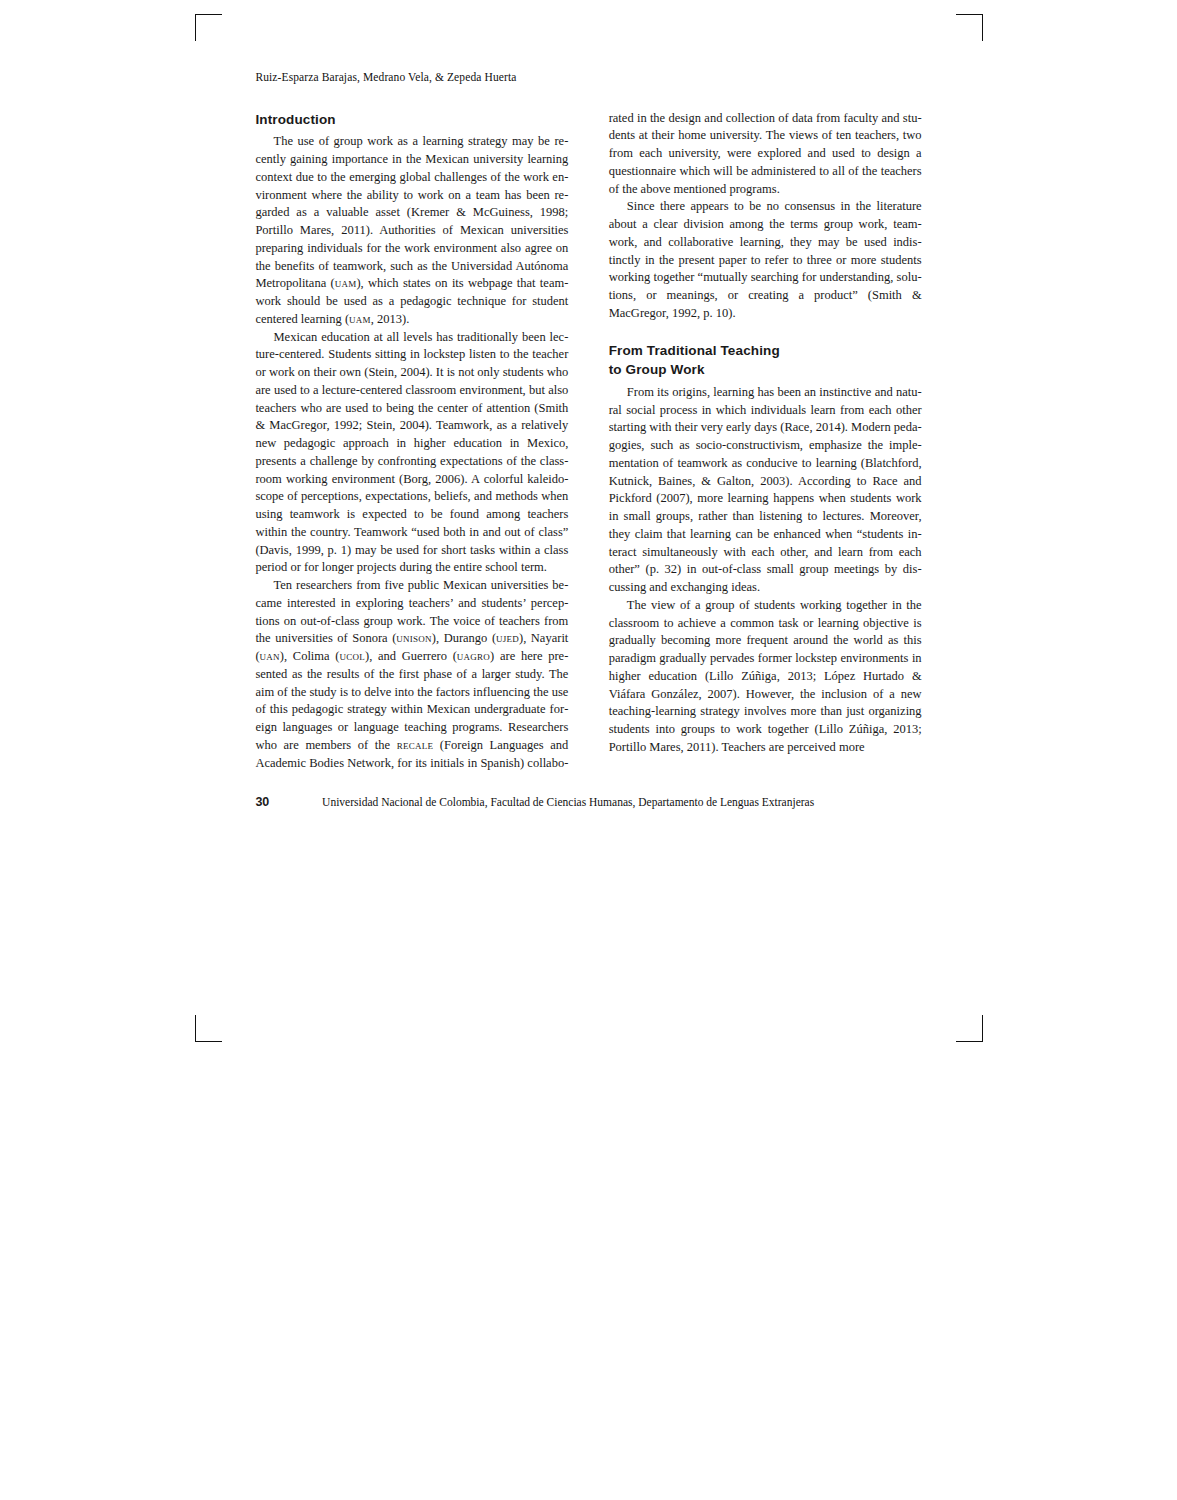Ruiz-Esparza Barajas, Medrano Vela, & Zepeda Huerta
Introduction
The use of group work as a learning strategy may be recently gaining importance in the Mexican university learning context due to the emerging global challenges of the work environment where the ability to work on a team has been regarded as a valuable asset (Kremer & McGuiness, 1998; Portillo Mares, 2011). Authorities of Mexican universities preparing individuals for the work environment also agree on the benefits of teamwork, such as the Universidad Autónoma Metropolitana (uam), which states on its webpage that teamwork should be used as a pedagogic technique for student centered learning (uam, 2013).
Mexican education at all levels has traditionally been lecture-centered. Students sitting in lockstep listen to the teacher or work on their own (Stein, 2004). It is not only students who are used to a lecture-centered classroom environment, but also teachers who are used to being the center of attention (Smith & MacGregor, 1992; Stein, 2004). Teamwork, as a relatively new pedagogic approach in higher education in Mexico, presents a challenge by confronting expectations of the classroom working environment (Borg, 2006). A colorful kaleidoscope of perceptions, expectations, beliefs, and methods when using teamwork is expected to be found among teachers within the country. Teamwork “used both in and out of class” (Davis, 1999, p. 1) may be used for short tasks within a class period or for longer projects during the entire school term.
Ten researchers from five public Mexican universities became interested in exploring teachers’ and students’ perceptions on out-of-class group work. The voice of teachers from the universities of Sonora (unison), Durango (ujed), Nayarit (uan), Colima (ucol), and Guerrero (uagro) are here presented as the results of the first phase of a larger study. The aim of the study is to delve into the factors influencing the use of this pedagogic strategy within Mexican undergraduate foreign languages or language teaching programs. Researchers who are members of the recale (Foreign Languages and Academic Bodies Network, for its initials in Spanish) collaborated in the design and collection of data from faculty and students at their home university. The views of ten teachers, two from each university, were explored and used to design a questionnaire which will be administered to all of the teachers of the above mentioned programs.
Since there appears to be no consensus in the literature about a clear division among the terms group work, teamwork, and collaborative learning, they may be used indistinctly in the present paper to refer to three or more students working together “mutually searching for understanding, solutions, or meanings, or creating a product” (Smith & MacGregor, 1992, p. 10).
From Traditional Teaching
to Group Work
From its origins, learning has been an instinctive and natural social process in which individuals learn from each other starting with their very early days (Race, 2014). Modern pedagogies, such as socio-constructivism, emphasize the implementation of teamwork as conducive to learning (Blatchford, Kutnick, Baines, & Galton, 2003). According to Race and Pickford (2007), more learning happens when students work in small groups, rather than listening to lectures. Moreover, they claim that learning can be enhanced when “students interact simultaneously with each other, and learn from each other” (p. 32) in out-of-class small group meetings by discussing and exchanging ideas.
The view of a group of students working together in the classroom to achieve a common task or learning objective is gradually becoming more frequent around the world as this paradigm gradually pervades former lockstep environments in higher education (Lillo Zúñiga, 2013; López Hurtado & Viáfara González, 2007). However, the inclusion of a new teaching-learning strategy involves more than just organizing students into groups to work together (Lillo Zúñiga, 2013; Portillo Mares, 2011). Teachers are perceived more
30 Universidad Nacional de Colombia, Facultad de Ciencias Humanas, Departamento de Lenguas Extranjeras